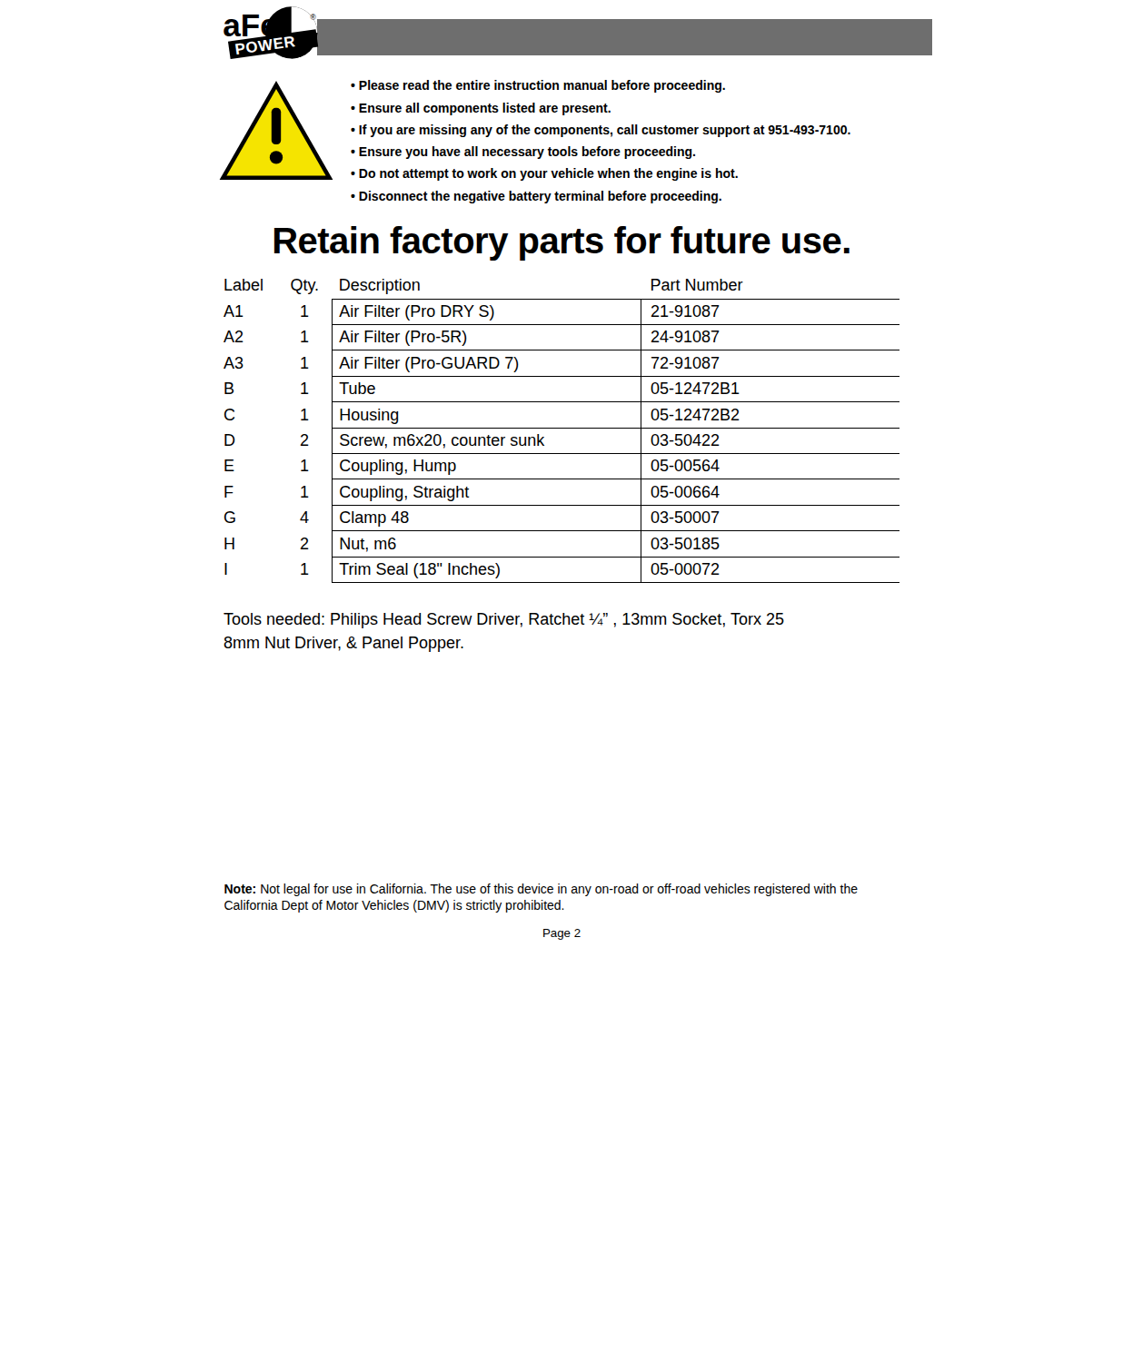aFe ® POWER
• Please read the entire instruction manual before proceeding.
• Ensure all components listed are present.
• If you are missing any of the components, call customer support at 951-493-7100.
• Ensure you have all necessary tools before proceeding.
• Do not attempt to work on your vehicle when the engine is hot.
• Disconnect the negative battery terminal before proceeding.
Retain factory parts for future use.
| Label | Qty. | Description | Part Number |
| --- | --- | --- | --- |
| A1 | 1 | Air Filter (Pro DRY S) | 21-91087 |
| A2 | 1 | Air Filter (Pro-5R) | 24-91087 |
| A3 | 1 | Air Filter (Pro-GUARD 7) | 72-91087 |
| B | 1 | Tube | 05-12472B1 |
| C | 1 | Housing | 05-12472B2 |
| D | 2 | Screw, m6x20, counter sunk | 03-50422 |
| E | 1 | Coupling, Hump | 05-00564 |
| F | 1 | Coupling, Straight | 05-00664 |
| G | 4 | Clamp 48 | 03-50007 |
| H | 2 | Nut, m6 | 03-50185 |
| I | 1 | Trim Seal (18" Inches) | 05-00072 |
Tools needed: Philips Head Screw Driver, Ratchet ¼” , 13mm Socket, Torx 25
8mm Nut Driver, & Panel Popper.
Note: Not legal for use in California. The use of this device in any on-road or off-road vehicles registered with the California Dept of Motor Vehicles (DMV) is strictly prohibited.
Page 2